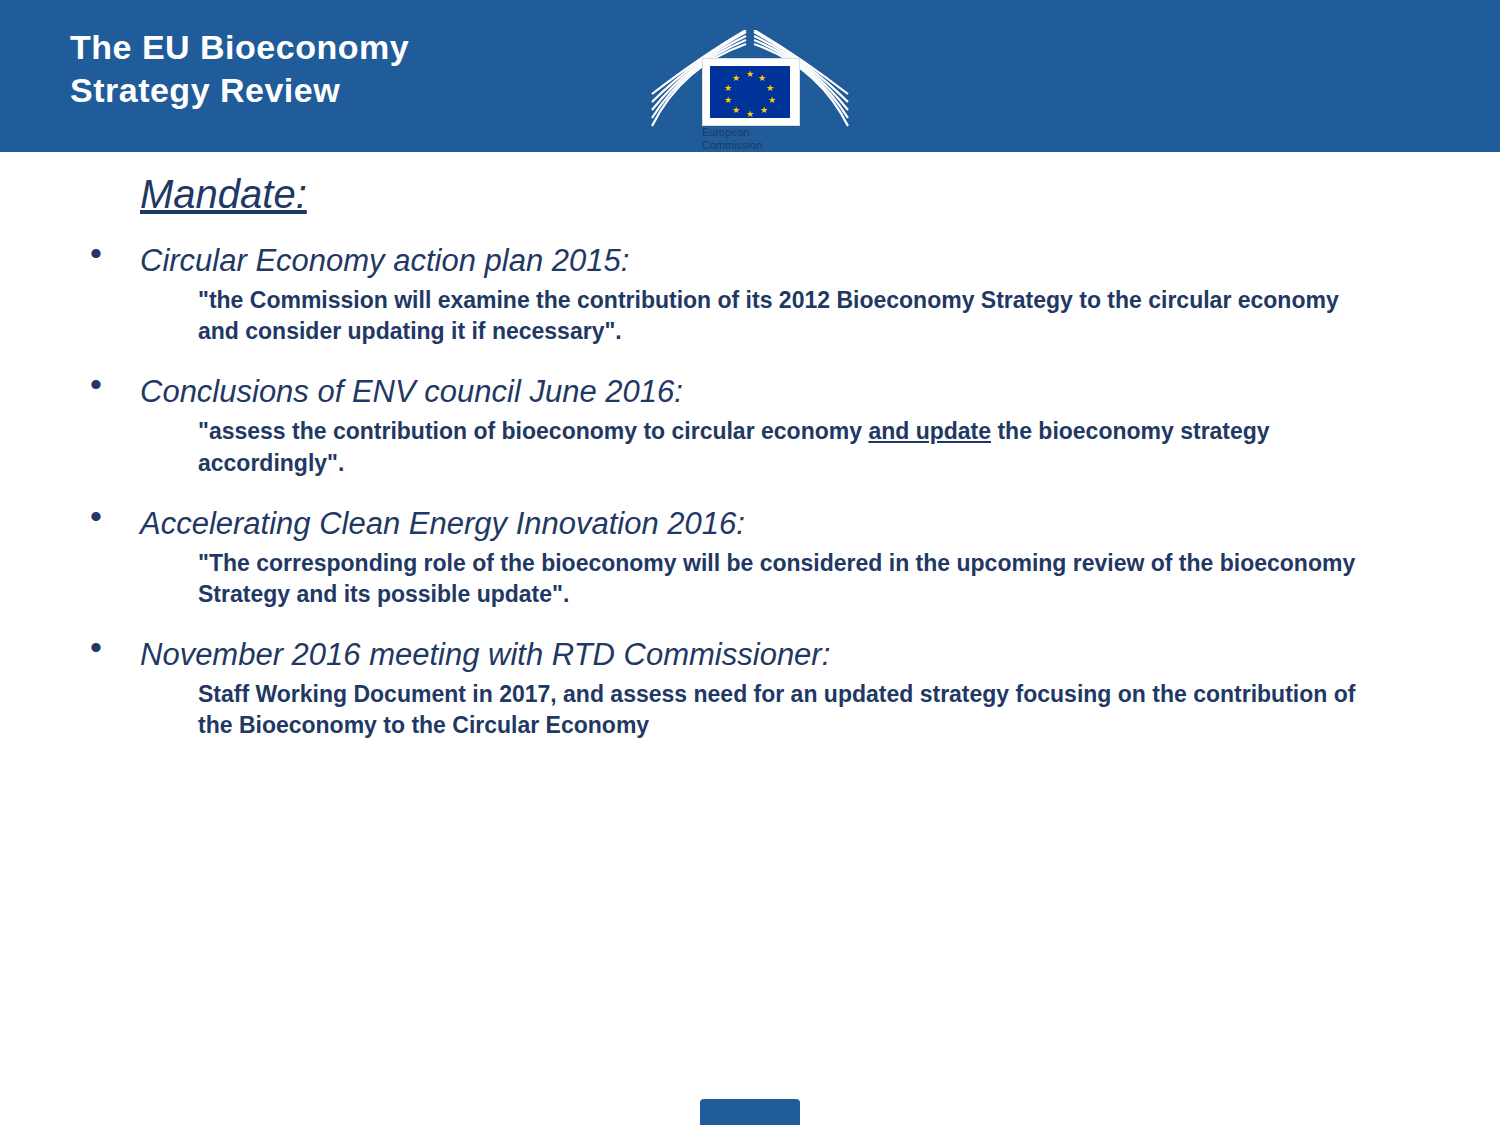The EU Bioeconomy
Strategy Review
★ ★ ★ ★ ★ ★ ★ ★ ★ ★
European
Commission
Mandate:
Circular Economy action plan 2015:
"the Commission will examine the contribution of its 2012 Bioeconomy Strategy to the circular economy and consider updating it if necessary".
Conclusions of ENV council June 2016:
"assess the contribution of bioeconomy to circular economy and update the bioeconomy strategy accordingly".
Accelerating Clean Energy Innovation 2016:
"The corresponding role of the bioeconomy will be considered in the upcoming review of the bioeconomy Strategy and its possible update".
November 2016 meeting with RTD Commissioner:
Staff Working Document in 2017, and assess need for an updated strategy focusing on the contribution of the Bioeconomy to the Circular Economy